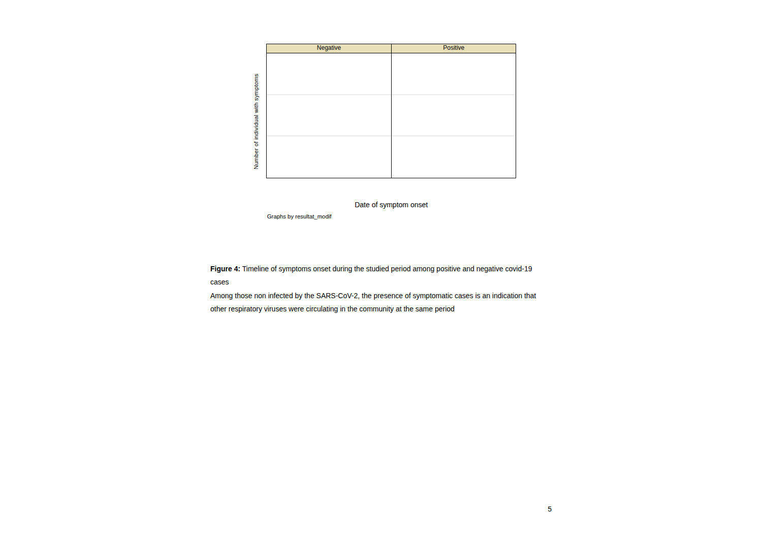Number of individual with symptoms
Negative
0
100
200
300
Positive
Date of symptom onset
Graphs by resultat_modif
Figure 4: Timeline of symptoms onset during the studied period among positive and negative covid-19 cases
Among those non infected by the SARS-CoV-2, the presence of symptomatic cases is an indication that other respiratory viruses were circulating in the community at the same period
5